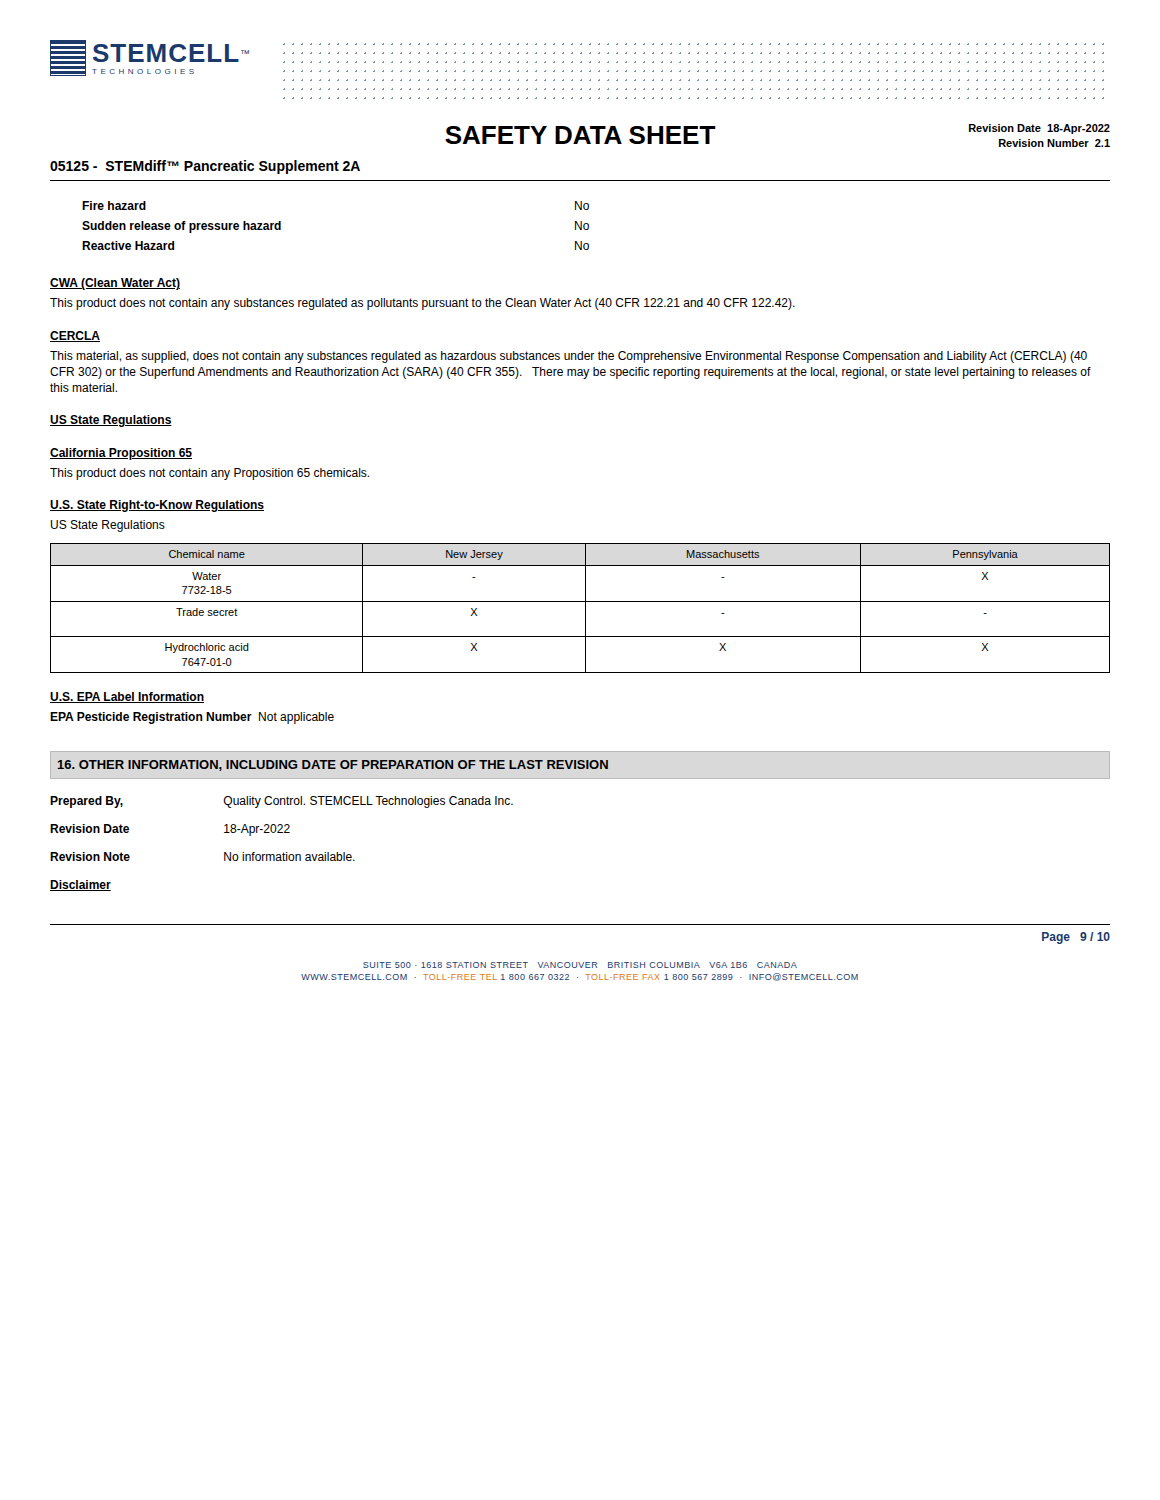STEMCELL™ TECHNOLOGIES
SAFETY DATA SHEET
Revision Date 18-Apr-2022
Revision Number 2.1
05125 - STEMdiff™ Pancreatic Supplement 2A
| Fire hazard | No |
| Sudden release of pressure hazard | No |
| Reactive Hazard | No |
CWA (Clean Water Act)
This product does not contain any substances regulated as pollutants pursuant to the Clean Water Act (40 CFR 122.21 and 40 CFR 122.42).
CERCLA
This material, as supplied, does not contain any substances regulated as hazardous substances under the Comprehensive Environmental Response Compensation and Liability Act (CERCLA) (40 CFR 302) or the Superfund Amendments and Reauthorization Act (SARA) (40 CFR 355). There may be specific reporting requirements at the local, regional, or state level pertaining to releases of this material.
US State Regulations
California Proposition 65
This product does not contain any Proposition 65 chemicals.
U.S. State Right-to-Know Regulations
US State Regulations
| Chemical name | New Jersey | Massachusetts | Pennsylvania |
| --- | --- | --- | --- |
| Water 7732-18-5 | - | - | X |
| Trade secret | X | - | - |
| Hydrochloric acid 7647-01-0 | X | X | X |
U.S. EPA Label Information
EPA Pesticide Registration Number Not applicable
16. OTHER INFORMATION, INCLUDING DATE OF PREPARATION OF THE LAST REVISION
Prepared By, Quality Control. STEMCELL Technologies Canada Inc.
Revision Date 18-Apr-2022
Revision Note No information available.
Disclaimer
Page 9 / 10
SUITE 500 · 1618 STATION STREET VANCOUVER BRITISH COLUMBIA V6A 1B6 CANADA
WWW.STEMCELL.COM · TOLL-FREE TEL 1 800 667 0322 · TOLL-FREE FAX 1 800 567 2899 · INFO@STEMCELL.COM